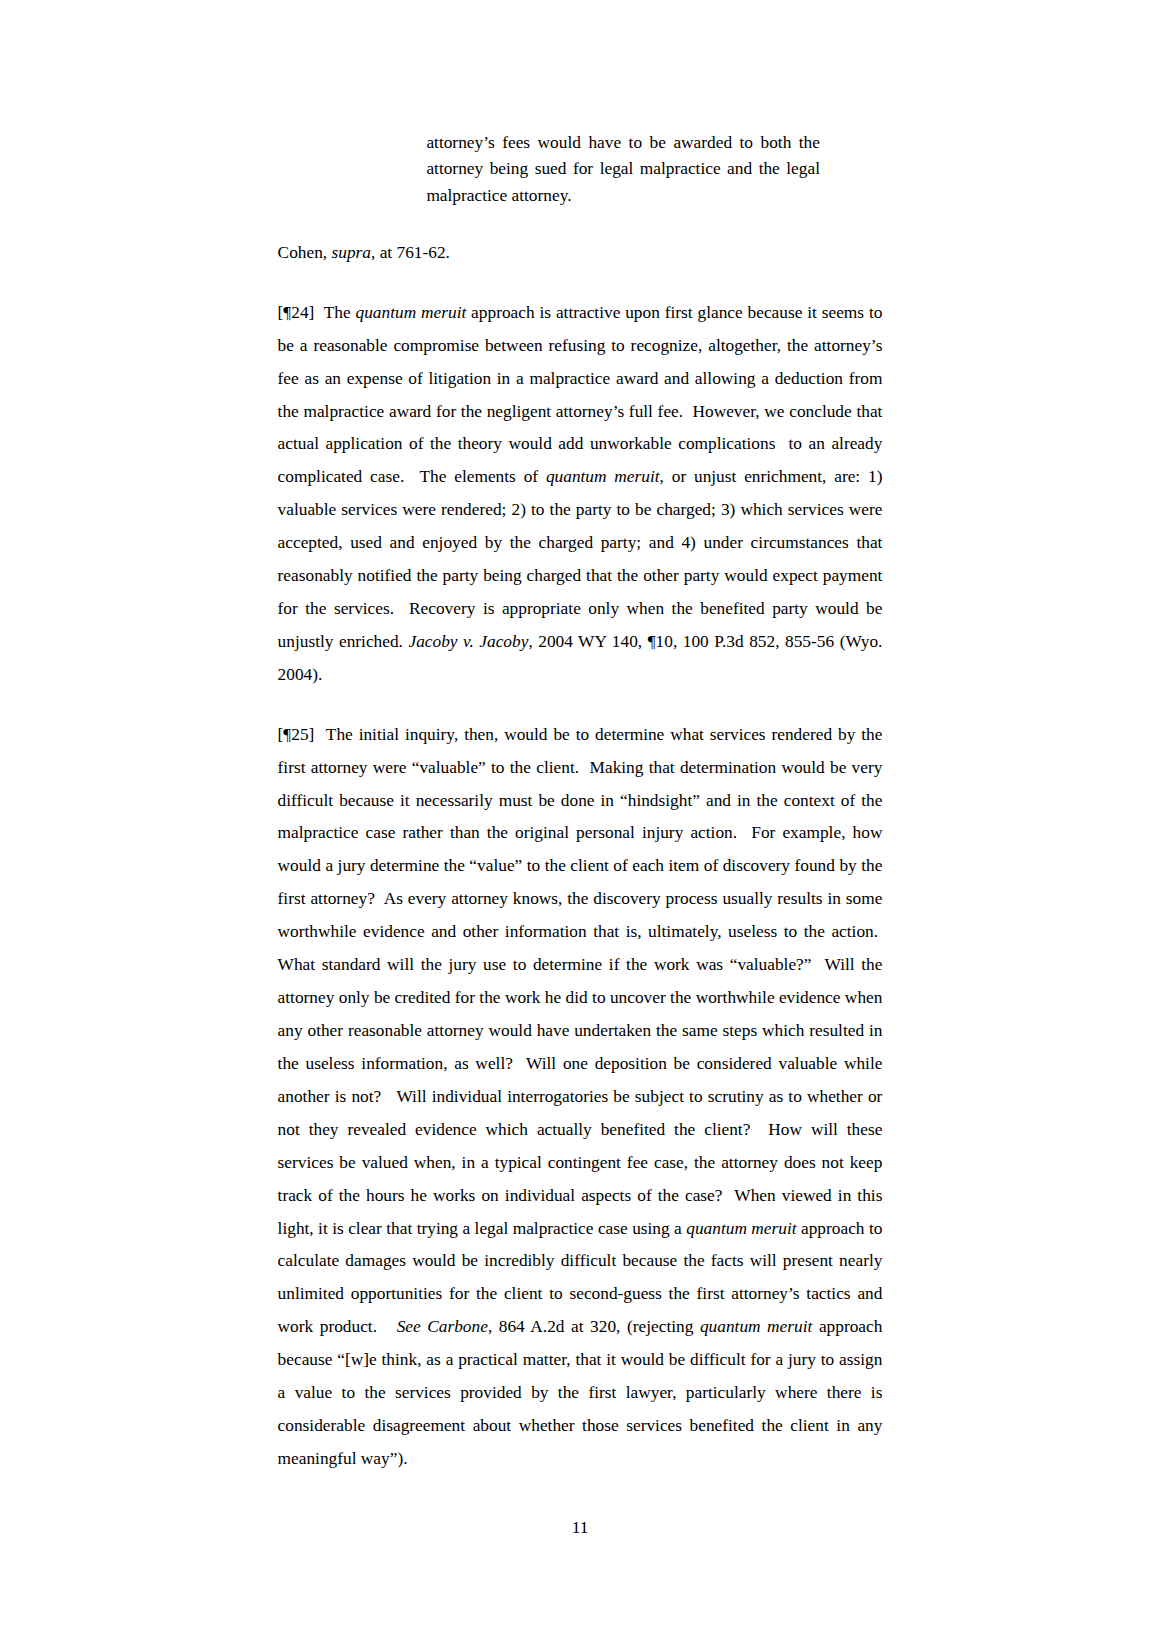attorney’s fees would have to be awarded to both the attorney being sued for legal malpractice and the legal malpractice attorney.
Cohen, supra, at 761-62.
[¶24] The quantum meruit approach is attractive upon first glance because it seems to be a reasonable compromise between refusing to recognize, altogether, the attorney’s fee as an expense of litigation in a malpractice award and allowing a deduction from the malpractice award for the negligent attorney’s full fee. However, we conclude that actual application of the theory would add unworkable complications to an already complicated case. The elements of quantum meruit, or unjust enrichment, are: 1) valuable services were rendered; 2) to the party to be charged; 3) which services were accepted, used and enjoyed by the charged party; and 4) under circumstances that reasonably notified the party being charged that the other party would expect payment for the services. Recovery is appropriate only when the benefited party would be unjustly enriched. Jacoby v. Jacoby, 2004 WY 140, ¶10, 100 P.3d 852, 855-56 (Wyo. 2004).
[¶25] The initial inquiry, then, would be to determine what services rendered by the first attorney were “valuable” to the client. Making that determination would be very difficult because it necessarily must be done in “hindsight” and in the context of the malpractice case rather than the original personal injury action. For example, how would a jury determine the “value” to the client of each item of discovery found by the first attorney? As every attorney knows, the discovery process usually results in some worthwhile evidence and other information that is, ultimately, useless to the action. What standard will the jury use to determine if the work was “valuable?” Will the attorney only be credited for the work he did to uncover the worthwhile evidence when any other reasonable attorney would have undertaken the same steps which resulted in the useless information, as well? Will one deposition be considered valuable while another is not? Will individual interrogatories be subject to scrutiny as to whether or not they revealed evidence which actually benefited the client? How will these services be valued when, in a typical contingent fee case, the attorney does not keep track of the hours he works on individual aspects of the case? When viewed in this light, it is clear that trying a legal malpractice case using a quantum meruit approach to calculate damages would be incredibly difficult because the facts will present nearly unlimited opportunities for the client to second-guess the first attorney’s tactics and work product. See Carbone, 864 A.2d at 320, (rejecting quantum meruit approach because “[w]e think, as a practical matter, that it would be difficult for a jury to assign a value to the services provided by the first lawyer, particularly where there is considerable disagreement about whether those services benefited the client in any meaningful way”).
11